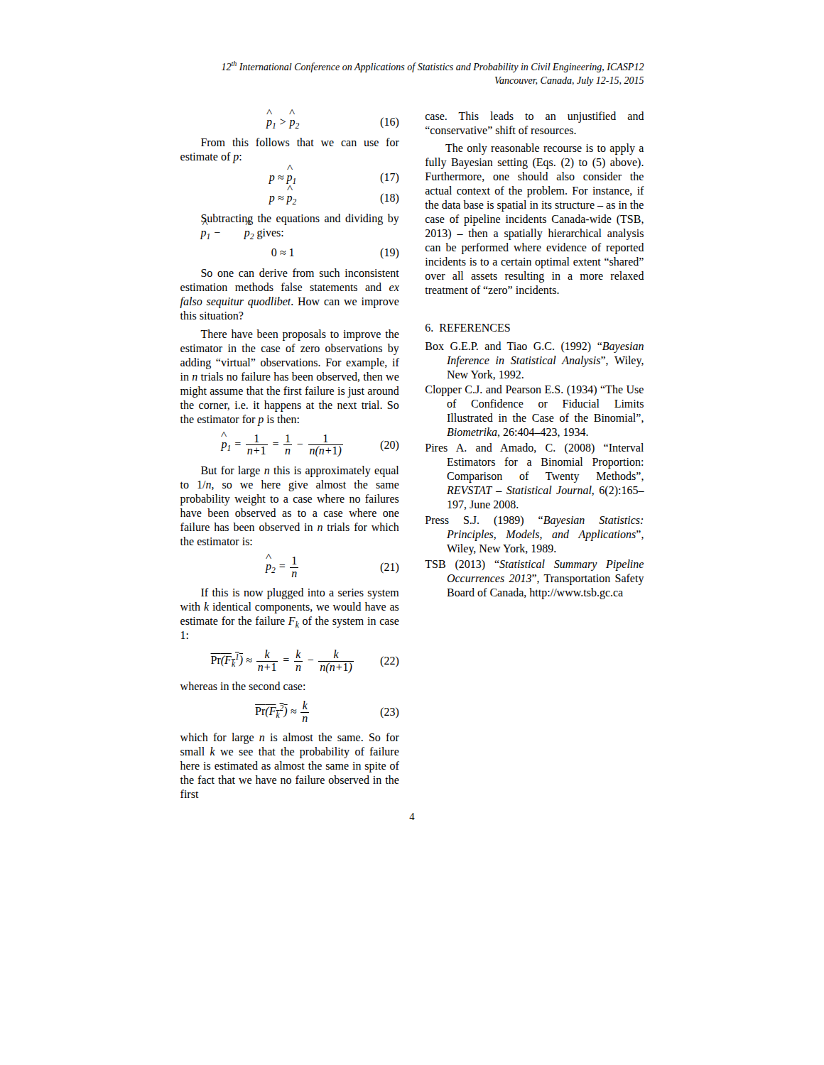12th International Conference on Applications of Statistics and Probability in Civil Engineering, ICASP12
Vancouver, Canada, July 12-15, 2015
p1 > p2 (16)
From this follows that we can use for estimate of p:
p ≈ p1 (17)
p ≈ p2 (18)
Subtracting the equations and dividing by p1 − p2 gives:
0 ≈ 1 (19)
So one can derive from such inconsistent estimation methods false statements and ex falso sequitur quodlibet. How can we improve this situation?
There have been proposals to improve the estimator in the case of zero observations by adding “virtual” observations. For example, if in n trials no failure has been observed, then we might assume that the first failure is just around the corner, i.e. it happens at the next trial. So the estimator for p is then:
p1 = 1 n+1 = 1 n − 1 n(n+1) (20)
But for large n this is approximately equal to 1/n, so we here give almost the same probability weight to a case where no failures have been observed as to a case where one failure has been observed in n trials for which the estimator is:
p2 = 1 n (21)
If this is now plugged into a series system with k identical components, we would have as estimate for the failure Fk of the system in case 1:
Pr(Fk1) ≈ kn+1 = kn − kn(n+1) (22)
whereas in the second case:
Pr(Fk2) ≈ kn (23)
which for large n is almost the same. So for small k we see that the probability of failure here is estimated as almost the same in spite of the fact that we have no failure observed in the first
case. This leads to an unjustified and “conservative” shift of resources.
The only reasonable recourse is to apply a fully Bayesian setting (Eqs. (2) to (5) above). Furthermore, one should also consider the actual context of the problem. For instance, if the data base is spatial in its structure – as in the case of pipeline incidents Canada-wide (TSB, 2013) – then a spatially hierarchical analysis can be performed where evidence of reported incidents is to a certain optimal extent “shared” over all assets resulting in a more relaxed treatment of “zero” incidents.
6. REFERENCES
Box G.E.P. and Tiao G.C. (1992) “Bayesian Inference in Statistical Analysis”, Wiley, New York, 1992.
Clopper C.J. and Pearson E.S. (1934) “The Use of Confidence or Fiducial Limits Illustrated in the Case of the Binomial”, Biometrika, 26:404–423, 1934.
Pires A. and Amado, C. (2008) “Interval Estimators for a Binomial Proportion: Comparison of Twenty Methods”, REVSTAT – Statistical Journal, 6(2):165–197, June 2008.
Press S.J. (1989) “Bayesian Statistics: Principles, Models, and Applications”, Wiley, New York, 1989.
TSB (2013) “Statistical Summary Pipeline Occurrences 2013”, Transportation Safety Board of Canada, http://www.tsb.gc.ca
4